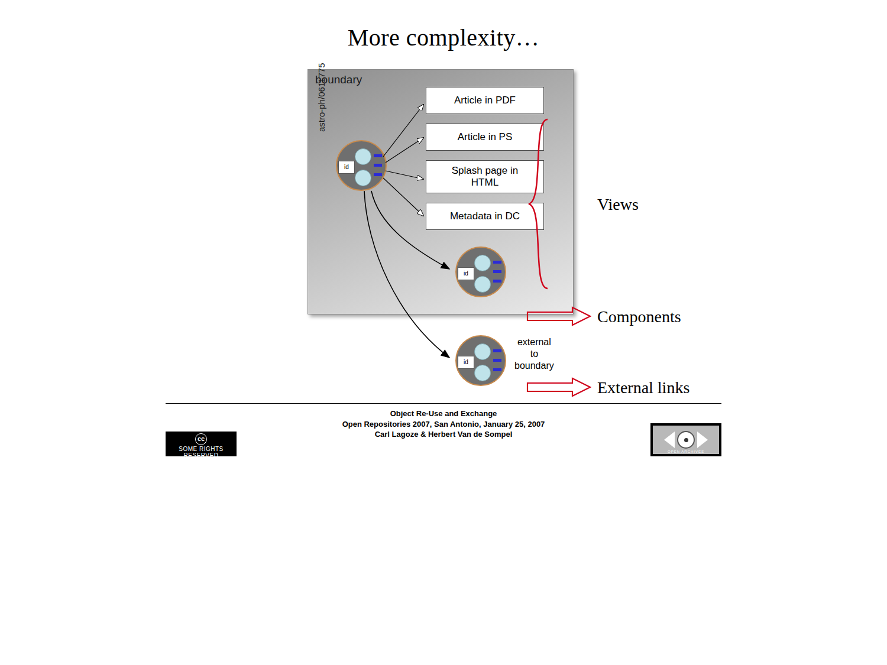More complexity…
boundary astro-ph/0611775
Article in PDF
Article in PS
Splash page in
HTML
Metadata in DC
id
id
id
external
to
boundary
Views
Components
External links
Object Re-Use and Exchange
Open Repositories 2007, San Antonio, January 25, 2007
Carl Lagoze & Herbert Van de Sompel
cc SOME RIGHTS RESERVED
OPEN ARCHIVES